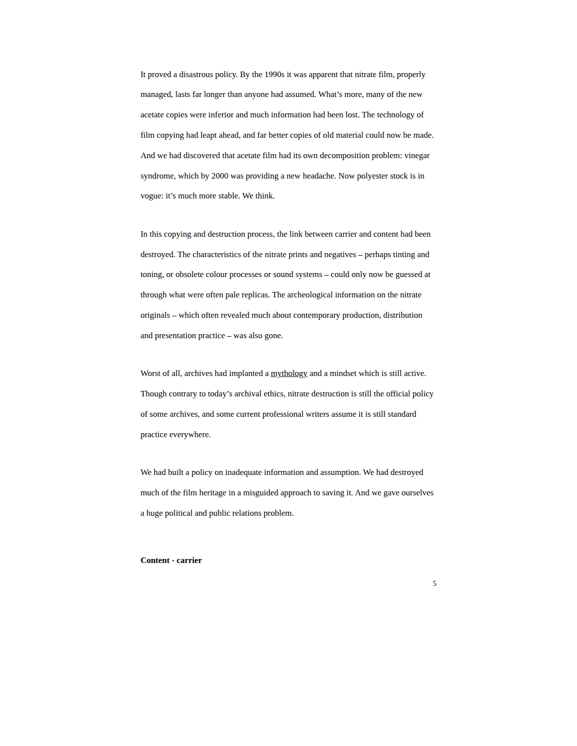It proved a disastrous policy. By the 1990s it was apparent that nitrate film, properly managed, lasts far longer than anyone had assumed. What’s more, many of the new acetate copies were inferior and much information had been lost. The technology of film copying had leapt ahead, and far better copies of old material could now be made. And we had discovered that acetate film had its own decomposition problem: vinegar syndrome, which by 2000 was providing a new headache. Now polyester stock is in vogue: it’s much more stable. We think.
In this copying and destruction process, the link between carrier and content had been destroyed. The characteristics of the nitrate prints and negatives – perhaps tinting and toning, or obsolete colour processes or sound systems – could only now be guessed at through what were often pale replicas. The archeological information on the nitrate originals – which often revealed much about contemporary production, distribution and presentation practice – was also gone.
Worst of all, archives had implanted a mythology and a mindset which is still active. Though contrary to today’s archival ethics, nitrate destruction is still the official policy of some archives, and some current professional writers assume it is still standard practice everywhere.
We had built a policy on inadequate information and assumption. We had destroyed much of the film heritage in a misguided approach to saving it. And we gave ourselves a huge political and public relations problem.
Content - carrier
5